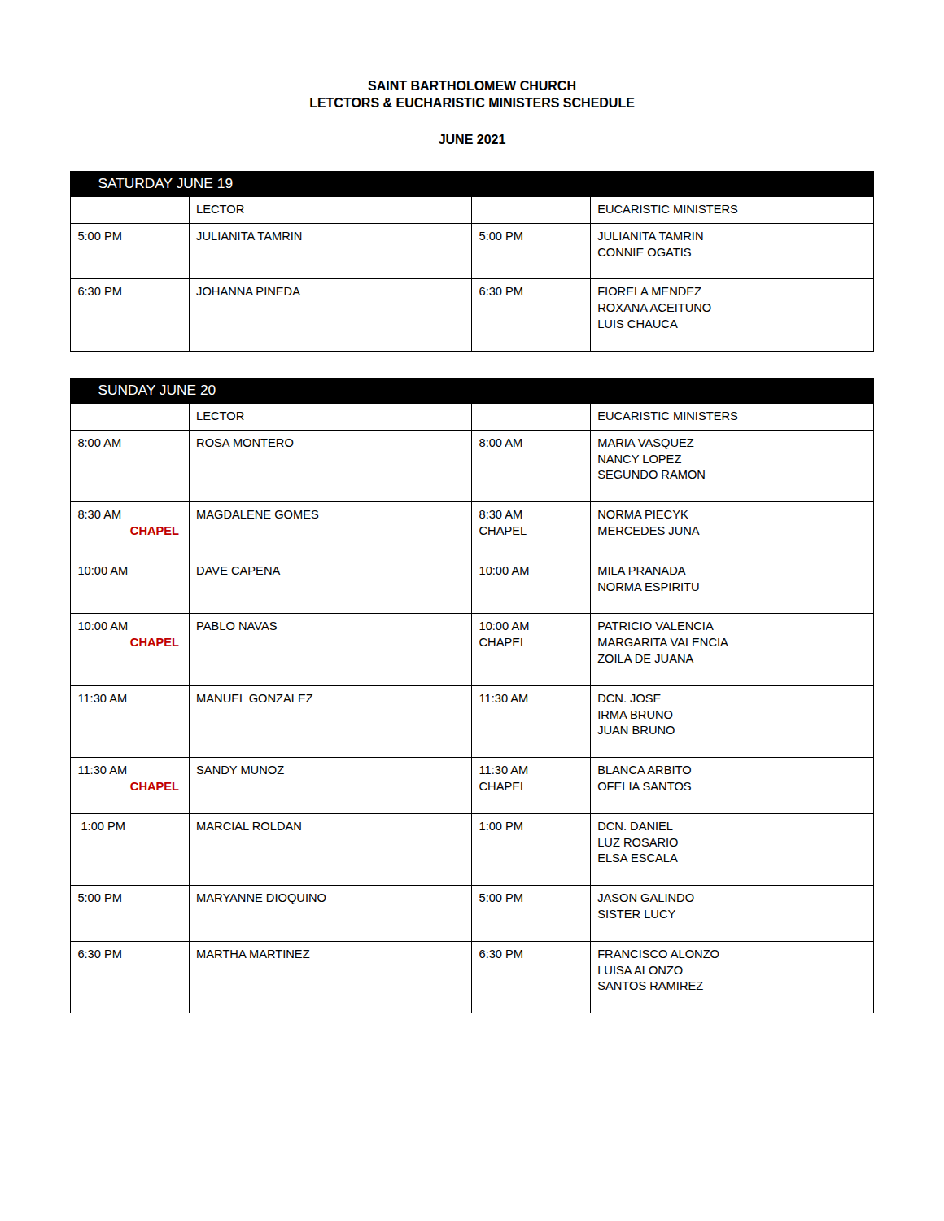SAINT BARTHOLOMEW CHURCH
LETCTORS & EUCHARISTIC MINISTERS SCHEDULE
JUNE 2021
SATURDAY JUNE 19
| | LECTOR | | EUCARISTIC MINISTERS |
| --- | --- | --- | --- |
| 5:00 PM | JULIANITA TAMRIN | 5:00 PM | JULIANITA TAMRIN CONNIE OGATIS |
| 6:30 PM | JOHANNA PINEDA | 6:30 PM | FIORELA MENDEZ ROXANA ACEITUNO LUIS CHAUCA |
SUNDAY JUNE 20
| | LECTOR | | EUCARISTIC MINISTERS |
| --- | --- | --- | --- |
| 8:00 AM | ROSA MONTERO | 8:00 AM | MARIA VASQUEZ NANCY LOPEZ SEGUNDO RAMON |
| 8:30 AM CHAPEL | MAGDALENE GOMES | 8:30 AM CHAPEL | NORMA PIECYK MERCEDES JUNA |
| 10:00 AM | DAVE CAPENA | 10:00 AM | MILA PRANADA NORMA ESPIRITU |
| 10:00 AM CHAPEL | PABLO NAVAS | 10:00 AM CHAPEL | PATRICIO VALENCIA MARGARITA VALENCIA ZOILA DE JUANA |
| 11:30 AM | MANUEL GONZALEZ | 11:30 AM | DCN. JOSE IRMA BRUNO JUAN BRUNO |
| 11:30 AM CHAPEL | SANDY MUNOZ | 11:30 AM CHAPEL | BLANCA ARBITO OFELIA SANTOS |
| 1:00 PM | MARCIAL ROLDAN | 1:00 PM | DCN. DANIEL LUZ ROSARIO ELSA ESCALA |
| 5:00 PM | MARYANNE DIOQUINO | 5:00 PM | JASON GALINDO SISTER LUCY |
| 6:30 PM | MARTHA MARTINEZ | 6:30 PM | FRANCISCO ALONZO LUISA ALONZO SANTOS RAMIREZ |